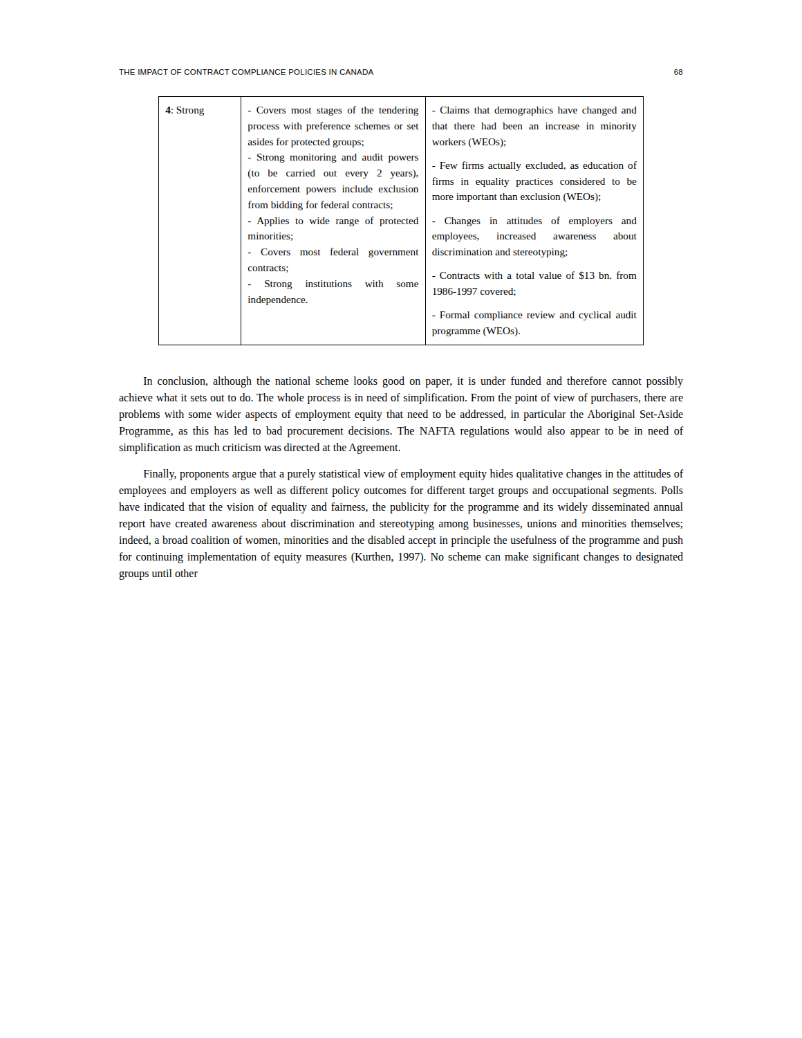The impact of contract compliance policies in Canada 68
| 4 : Strong | - Covers most stages of the tendering process with preference schemes or set asides for protected groups; - Strong monitoring and audit powers (to be carried out every 2 years), enforcement powers include exclusion from bidding for federal contracts; - Applies to wide range of protected minorities; - Covers most federal government contracts; - Strong institutions with some independence. | - Claims that demographics have changed and that there had been an increase in minority workers (WEOs); - Few firms actually excluded, as education of firms in equality practices considered to be more important than exclusion (WEOs); - Changes in attitudes of employers and employees, increased awareness about discrimination and stereotyping; - Contracts with a total value of $13 bn. from 1986-1997 covered; - Formal compliance review and cyclical audit programme (WEOs). |
In conclusion, although the national scheme looks good on paper, it is under funded and therefore cannot possibly achieve what it sets out to do. The whole process is in need of simplification. From the point of view of purchasers, there are problems with some wider aspects of employment equity that need to be addressed, in particular the Aboriginal Set-Aside Programme, as this has led to bad procurement decisions. The NAFTA regulations would also appear to be in need of simplification as much criticism was directed at the Agreement.
Finally, proponents argue that a purely statistical view of employment equity hides qualitative changes in the attitudes of employees and employers as well as different policy outcomes for different target groups and occupational segments. Polls have indicated that the vision of equality and fairness, the publicity for the programme and its widely disseminated annual report have created awareness about discrimination and stereotyping among businesses, unions and minorities themselves; indeed, a broad coalition of women, minorities and the disabled accept in principle the usefulness of the programme and push for continuing implementation of equity measures (Kurthen, 1997). No scheme can make significant changes to designated groups until other